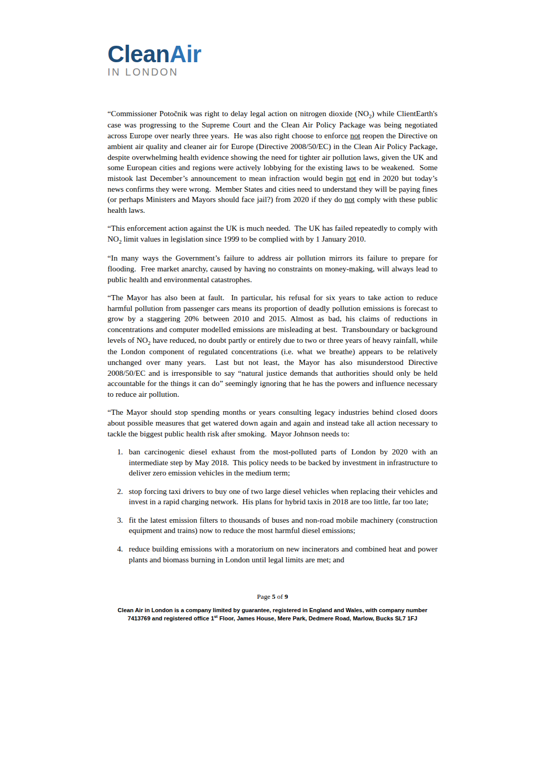CleanAir IN LONDON
“Commissioner Potočnik was right to delay legal action on nitrogen dioxide (NO2) while ClientEarth's case was progressing to the Supreme Court and the Clean Air Policy Package was being negotiated across Europe over nearly three years. He was also right choose to enforce not reopen the Directive on ambient air quality and cleaner air for Europe (Directive 2008/50/EC) in the Clean Air Policy Package, despite overwhelming health evidence showing the need for tighter air pollution laws, given the UK and some European cities and regions were actively lobbying for the existing laws to be weakened. Some mistook last December’s announcement to mean infraction would begin not end in 2020 but today’s news confirms they were wrong. Member States and cities need to understand they will be paying fines (or perhaps Ministers and Mayors should face jail?) from 2020 if they do not comply with these public health laws.
“This enforcement action against the UK is much needed. The UK has failed repeatedly to comply with NO2 limit values in legislation since 1999 to be complied with by 1 January 2010.
“In many ways the Government’s failure to address air pollution mirrors its failure to prepare for flooding. Free market anarchy, caused by having no constraints on money-making, will always lead to public health and environmental catastrophes.
“The Mayor has also been at fault. In particular, his refusal for six years to take action to reduce harmful pollution from passenger cars means its proportion of deadly pollution emissions is forecast to grow by a staggering 20% between 2010 and 2015. Almost as bad, his claims of reductions in concentrations and computer modelled emissions are misleading at best. Transboundary or background levels of NO2 have reduced, no doubt partly or entirely due to two or three years of heavy rainfall, while the London component of regulated concentrations (i.e. what we breathe) appears to be relatively unchanged over many years. Last but not least, the Mayor has also misunderstood Directive 2008/50/EC and is irresponsible to say “natural justice demands that authorities should only be held accountable for the things it can do” seemingly ignoring that he has the powers and influence necessary to reduce air pollution.
“The Mayor should stop spending months or years consulting legacy industries behind closed doors about possible measures that get watered down again and again and instead take all action necessary to tackle the biggest public health risk after smoking. Mayor Johnson needs to:
ban carcinogenic diesel exhaust from the most-polluted parts of London by 2020 with an intermediate step by May 2018. This policy needs to be backed by investment in infrastructure to deliver zero emission vehicles in the medium term;
stop forcing taxi drivers to buy one of two large diesel vehicles when replacing their vehicles and invest in a rapid charging network. His plans for hybrid taxis in 2018 are too little, far too late;
fit the latest emission filters to thousands of buses and non-road mobile machinery (construction equipment and trains) now to reduce the most harmful diesel emissions;
reduce building emissions with a moratorium on new incinerators and combined heat and power plants and biomass burning in London until legal limits are met; and
Page 5 of 9
Clean Air in London is a company limited by guarantee, registered in England and Wales, with company number 7413769 and registered office 1st Floor, James House, Mere Park, Dedmere Road, Marlow, Bucks SL7 1FJ